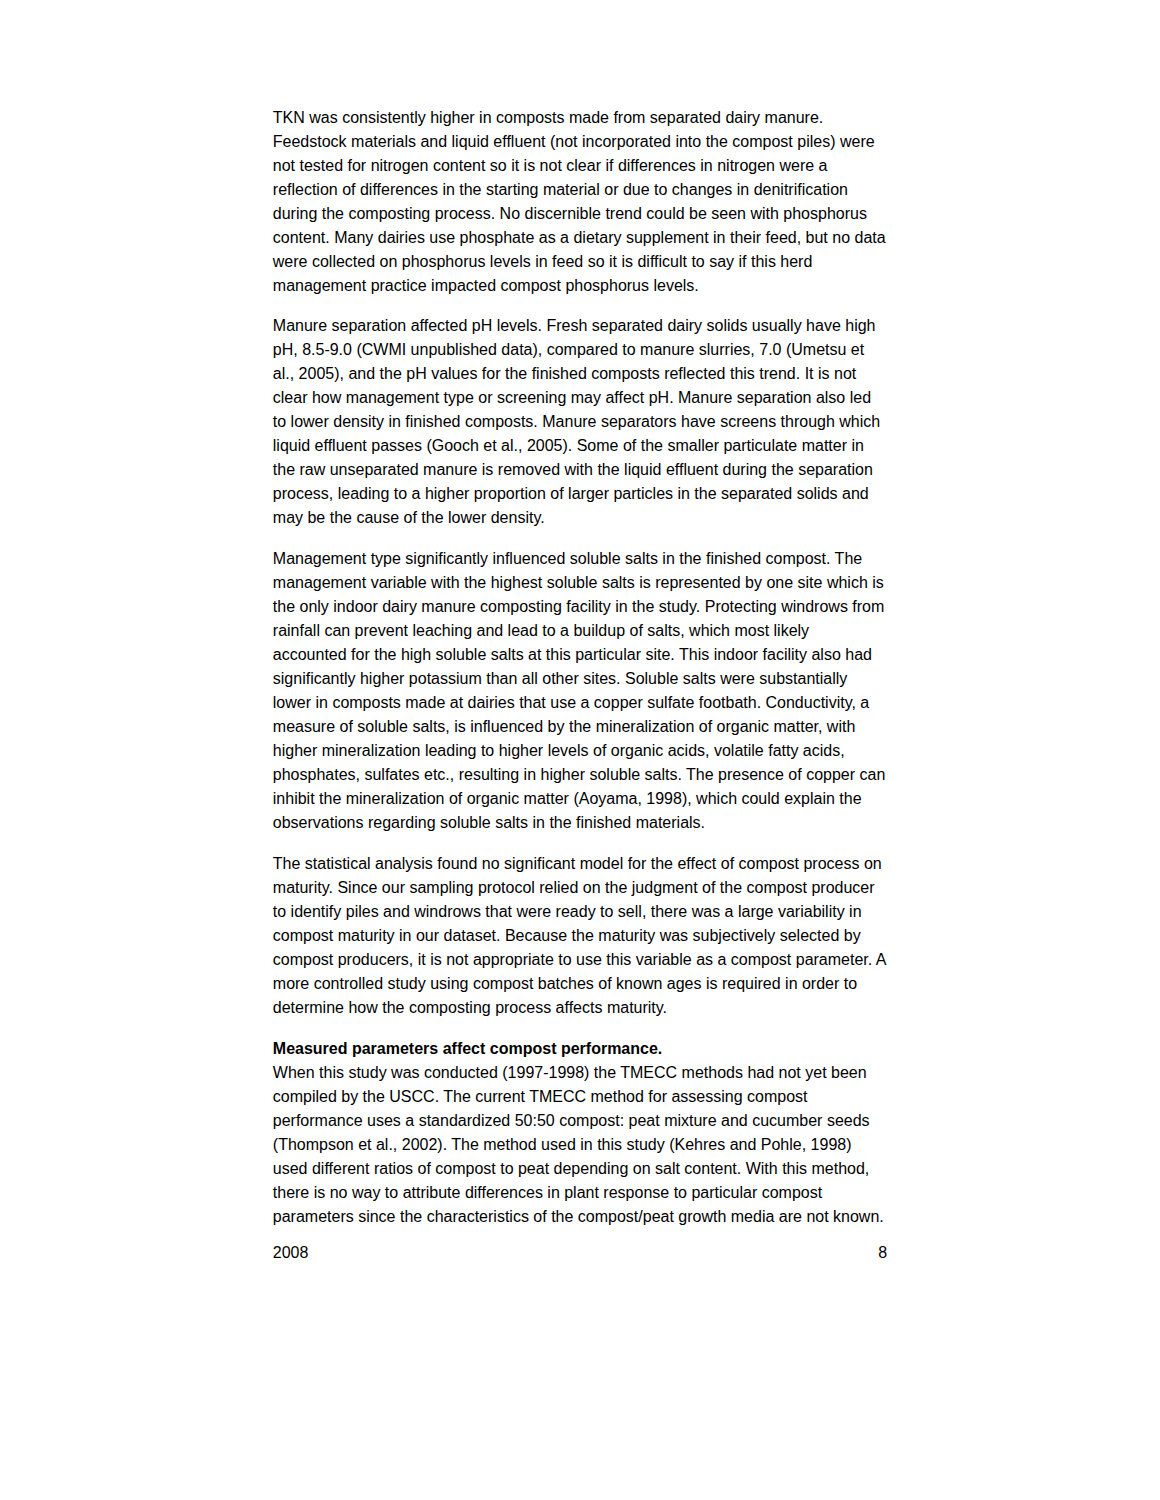TKN was consistently higher in composts made from separated dairy manure. Feedstock materials and liquid effluent (not incorporated into the compost piles) were not tested for nitrogen content so it is not clear if differences in nitrogen were a reflection of differences in the starting material or due to changes in denitrification during the composting process. No discernible trend could be seen with phosphorus content. Many dairies use phosphate as a dietary supplement in their feed, but no data were collected on phosphorus levels in feed so it is difficult to say if this herd management practice impacted compost phosphorus levels.
Manure separation affected pH levels. Fresh separated dairy solids usually have high pH, 8.5-9.0 (CWMI unpublished data), compared to manure slurries, 7.0 (Umetsu et al., 2005), and the pH values for the finished composts reflected this trend. It is not clear how management type or screening may affect pH. Manure separation also led to lower density in finished composts. Manure separators have screens through which liquid effluent passes (Gooch et al., 2005). Some of the smaller particulate matter in the raw unseparated manure is removed with the liquid effluent during the separation process, leading to a higher proportion of larger particles in the separated solids and may be the cause of the lower density.
Management type significantly influenced soluble salts in the finished compost. The management variable with the highest soluble salts is represented by one site which is the only indoor dairy manure composting facility in the study. Protecting windrows from rainfall can prevent leaching and lead to a buildup of salts, which most likely accounted for the high soluble salts at this particular site. This indoor facility also had significantly higher potassium than all other sites. Soluble salts were substantially lower in composts made at dairies that use a copper sulfate footbath. Conductivity, a measure of soluble salts, is influenced by the mineralization of organic matter, with higher mineralization leading to higher levels of organic acids, volatile fatty acids, phosphates, sulfates etc., resulting in higher soluble salts. The presence of copper can inhibit the mineralization of organic matter (Aoyama, 1998), which could explain the observations regarding soluble salts in the finished materials.
The statistical analysis found no significant model for the effect of compost process on maturity. Since our sampling protocol relied on the judgment of the compost producer to identify piles and windrows that were ready to sell, there was a large variability in compost maturity in our dataset. Because the maturity was subjectively selected by compost producers, it is not appropriate to use this variable as a compost parameter. A more controlled study using compost batches of known ages is required in order to determine how the composting process affects maturity.
Measured parameters affect compost performance.
When this study was conducted (1997-1998) the TMECC methods had not yet been compiled by the USCC. The current TMECC method for assessing compost performance uses a standardized 50:50 compost: peat mixture and cucumber seeds (Thompson et al., 2002). The method used in this study (Kehres and Pohle, 1998) used different ratios of compost to peat depending on salt content. With this method, there is no way to attribute differences in plant response to particular compost parameters since the characteristics of the compost/peat growth media are not known.
2008 8